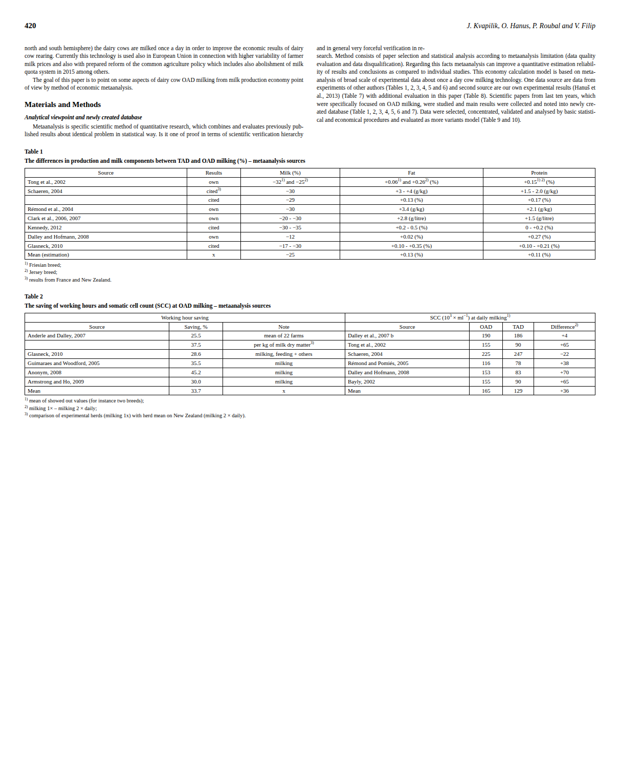420
J. Kvapilik, O. Hanus, P. Roubal and V. Filip
north and south hemisphere) the dairy cows are milked once a day in order to improve the economic results of dairy cow rearing. Currently this technology is used also in European Union in connection with higher variability of farmer milk prices and also with prepared reform of the common agriculture policy which includes also abolishment of milk quota system in 2015 among others.
The goal of this paper is to point on some aspects of dairy cow OAD milking from milk production economy point of view by method of economic metaanalysis.
Materials and Methods
Analytical viewpoint and newly created database
Metaanalysis is specific scientific method of quantitative research, which combines and evaluates previously published results about identical problem in statistical way. Is it one of proof in terms of scientific verification hierarchy and in general very forceful verification in re-
search. Method consists of paper selection and statistical analysis according to metaanalysis limitation (data quality evaluation and data disqualification). Regarding this facts metaanalysis can improve a quantitative estimation reliability of results and conclusions as compared to individual studies. This economy calculation model is based on metaanalysis of broad scale of experimental data about once a day cow milking technology. One data source are data from experiments of other authors (Tables 1, 2, 3, 4, 5 and 6) and second source are our own experimental results (Hanuš et al., 2013) (Table 7) with additional evaluation in this paper (Table 8). Scientific papers from last ten years, which were specifically focused on OAD milking, were studied and main results were collected and noted into newly created database (Table 1, 2, 3, 4, 5, 6 and 7). Data were selected, concentrated, validated and analysed by basic statistical and economical procedures and evaluated as more variants model (Table 9 and 10).
Table 1
The differences in production and milk components between TAD and OAD milking (%) – metaanalysis sources
| Source | Results | Milk (%) | Fat | Protein |
| --- | --- | --- | --- | --- |
| Tong et al., 2002 | own | −32 1) and −25 2) | +0.06 1) and +0.26 2) (%) | +0.15 1) 2) (%) |
| Schaeren, 2004 | cited 3) | −30 | +3 - +4 (g/kg) | +1.5 - 2.0 (g/kg) |
| | cited | −29 | +0.13 (%) | +0.17 (%) |
| Rémond et al., 2004 | own | −30 | +3.4 (g/kg) | +2.1 (g/kg) |
| Clark et al., 2006, 2007 | own | −20 - −30 | +2.8 (g/litre) | +1.5 (g/litre) |
| Kennedy, 2012 | cited | −30 - −35 | +0.2 - 0.5 (%) | 0 - +0.2 (%) |
| Dalley and Hofmann, 2008 | own | −12 | +0.02 (%) | +0.27 (%) |
| Glasneck, 2010 | cited | −17 - −30 | +0.10 - +0.35 (%) | +0.10 - +0.21 (%) |
| Mean (estimation) | x | −25 | +0.13 (%) | +0.11 (%) |
1) Friesian breed;
2) Jersey breed;
3) results from France and New Zealand.
Table 2
The saving of working hours and somatic cell count (SCC) at OAD milking – metaanalysis sources
| Working hour saving | SCC (10 3 × ml −1 ) at daily milking 1) |
| --- | --- |
| Source | Saving, % | Note | Source | OAD | TAD | Difference 2) |
| Anderle and Dalley, 2007 | 25.5 | mean of 22 farms | Dalley et al., 2007 b | 190 | 186 | +4 |
| | 37.5 | per kg of milk dry matter 3) | Tong et al., 2002 | 155 | 90 | +65 |
| Glasneck, 2010 | 28.6 | milking, feeding + others | Schaeren, 2004 | 225 | 247 | −22 |
| Guimaraes and Woodford, 2005 | 35.5 | milking | Rémond and Pomiés, 2005 | 116 | 78 | +38 |
| Anonym, 2008 | 45.2 | milking | Dalley and Hofmann, 2008 | 153 | 83 | +70 |
| Armstrong and Ho, 2009 | 30.0 | milking | Bayly, 2002 | 155 | 90 | +65 |
| Mean | 33.7 | x | Mean | 165 | 129 | +36 |
1) mean of showed out values (for instance two breeds);
2) milking 1× – milking 2 × daily;
3) comparison of experimental herds (milking 1x) with herd mean on New Zealand (milking 2 × daily).